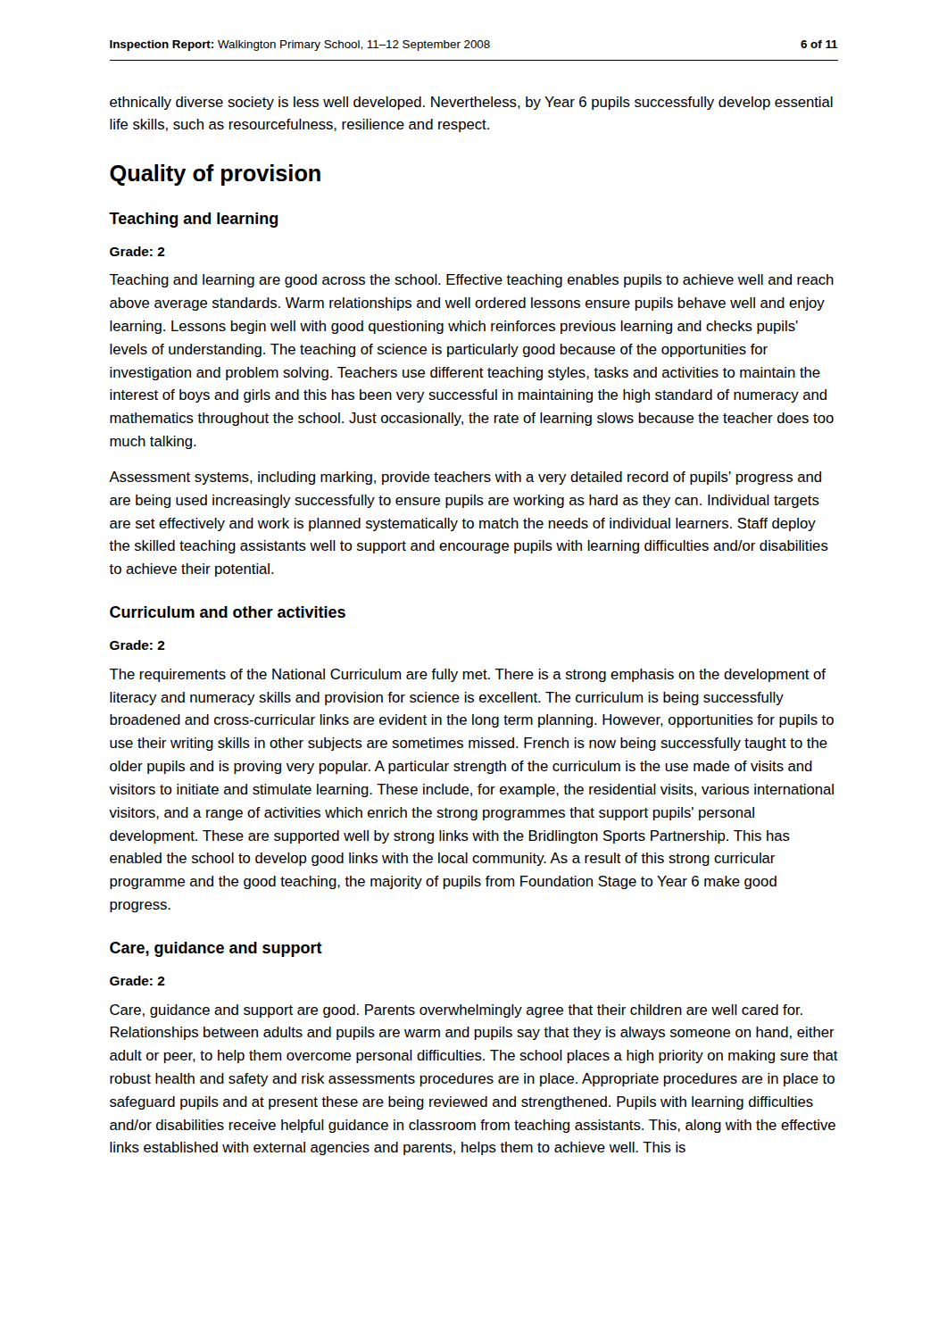Inspection Report: Walkington Primary School, 11–12 September 2008
6 of 11
ethnically diverse society is less well developed. Nevertheless, by Year 6 pupils successfully develop essential life skills, such as resourcefulness, resilience and respect.
Quality of provision
Teaching and learning
Grade: 2
Teaching and learning are good across the school. Effective teaching enables pupils to achieve well and reach above average standards. Warm relationships and well ordered lessons ensure pupils behave well and enjoy learning. Lessons begin well with good questioning which reinforces previous learning and checks pupils' levels of understanding. The teaching of science is particularly good because of the opportunities for investigation and problem solving. Teachers use different teaching styles, tasks and activities to maintain the interest of boys and girls and this has been very successful in maintaining the high standard of numeracy and mathematics throughout the school. Just occasionally, the rate of learning slows because the teacher does too much talking.
Assessment systems, including marking, provide teachers with a very detailed record of pupils' progress and are being used increasingly successfully to ensure pupils are working as hard as they can. Individual targets are set effectively and work is planned systematically to match the needs of individual learners. Staff deploy the skilled teaching assistants well to support and encourage pupils with learning difficulties and/or disabilities to achieve their potential.
Curriculum and other activities
Grade: 2
The requirements of the National Curriculum are fully met. There is a strong emphasis on the development of literacy and numeracy skills and provision for science is excellent. The curriculum is being successfully broadened and cross-curricular links are evident in the long term planning. However, opportunities for pupils to use their writing skills in other subjects are sometimes missed. French is now being successfully taught to the older pupils and is proving very popular. A particular strength of the curriculum is the use made of visits and visitors to initiate and stimulate learning. These include, for example, the residential visits, various international visitors, and a range of activities which enrich the strong programmes that support pupils' personal development. These are supported well by strong links with the Bridlington Sports Partnership. This has enabled the school to develop good links with the local community. As a result of this strong curricular programme and the good teaching, the majority of pupils from Foundation Stage to Year 6 make good progress.
Care, guidance and support
Grade: 2
Care, guidance and support are good. Parents overwhelmingly agree that their children are well cared for. Relationships between adults and pupils are warm and pupils say that they is always someone on hand, either adult or peer, to help them overcome personal difficulties. The school places a high priority on making sure that robust health and safety and risk assessments procedures are in place. Appropriate procedures are in place to safeguard pupils and at present these are being reviewed and strengthened. Pupils with learning difficulties and/or disabilities receive helpful guidance in classroom from teaching assistants. This, along with the effective links established with external agencies and parents, helps them to achieve well. This is